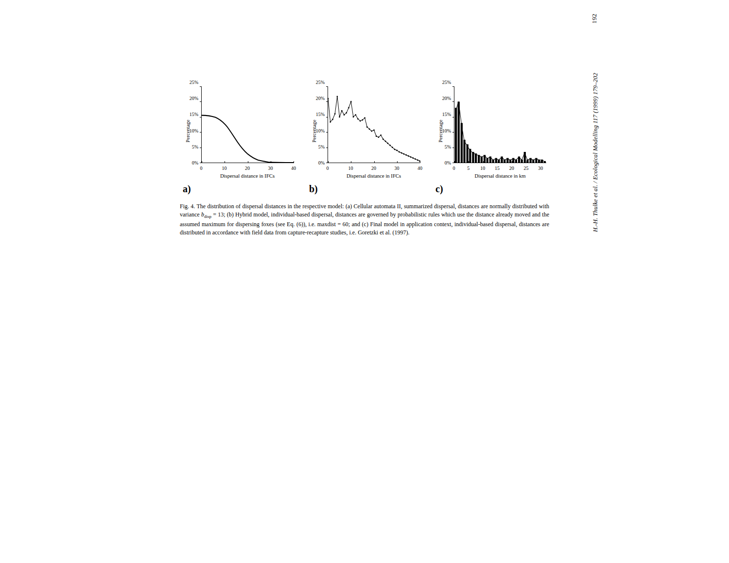192
H.-H. Thulke et al. / Ecological Modelling 117 (1999) 179–202
Percentage
25% 20% 15% 10% 5% 0%
0 10 20 30 40
Dispersal distance in IFCs
a)
Percentage
25% 20% 15% 10% 5% 0%
0 10 20 30 40
Dispersal distance in IFCs
b)
Percentage
25% 20% 15% 10% 5% 0%
0 5 10 15 20 25 30
Dispersal distance in km
c)
Fig. 4. The distribution of dispersal distances in the respective model: (a) Cellular automata II, summarized dispersal, distances are normally distributed with variance bdisp = 13; (b) Hybrid model, individual-based dispersal, distances are governed by probabilistic rules which use the distance already moved and the assumed maximum for dispersing foxes (see Eq. (6)), i.e. maxdist = 60; and (c) Final model in application context, individual-based dispersal, distances are distributed in accordance with field data from capture-recapture studies, i.e. Goretzki et al. (1997).